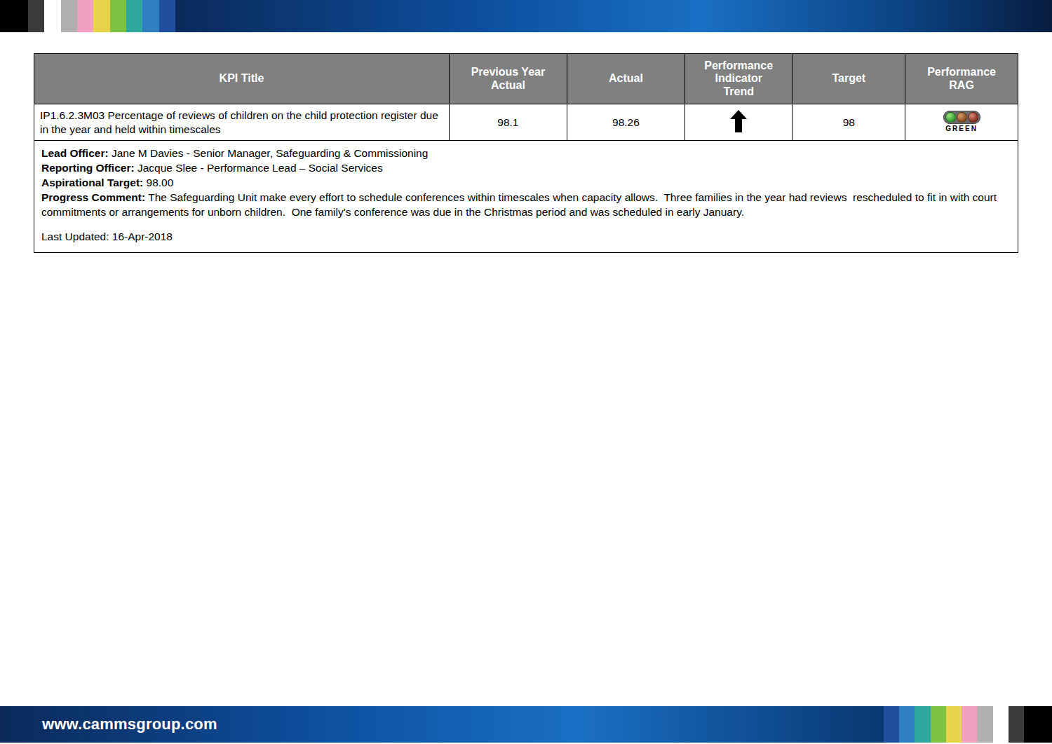| KPI Title | Previous Year Actual | Actual | Performance Indicator Trend | Target | Performance RAG |
| --- | --- | --- | --- | --- | --- |
| IP1.6.2.3M03 Percentage of reviews of children on the child protection register due in the year and held within timescales | 98.1 | 98.26 | | 98 | GREEN |
| Lead Officer: Jane M Davies - Senior Manager, Safeguarding & Commissioning Reporting Officer: Jacque Slee - Performance Lead – Social Services Aspirational Target: 98.00 Progress Comment: The Safeguarding Unit make every effort to schedule conferences within timescales when capacity allows. Three families in the year had reviews rescheduled to fit in with court commitments or arrangements for unborn children. One family's conference was due in the Christmas period and was scheduled in early January. Last Updated: 16-Apr-2018 |
www.cammsgroup.com